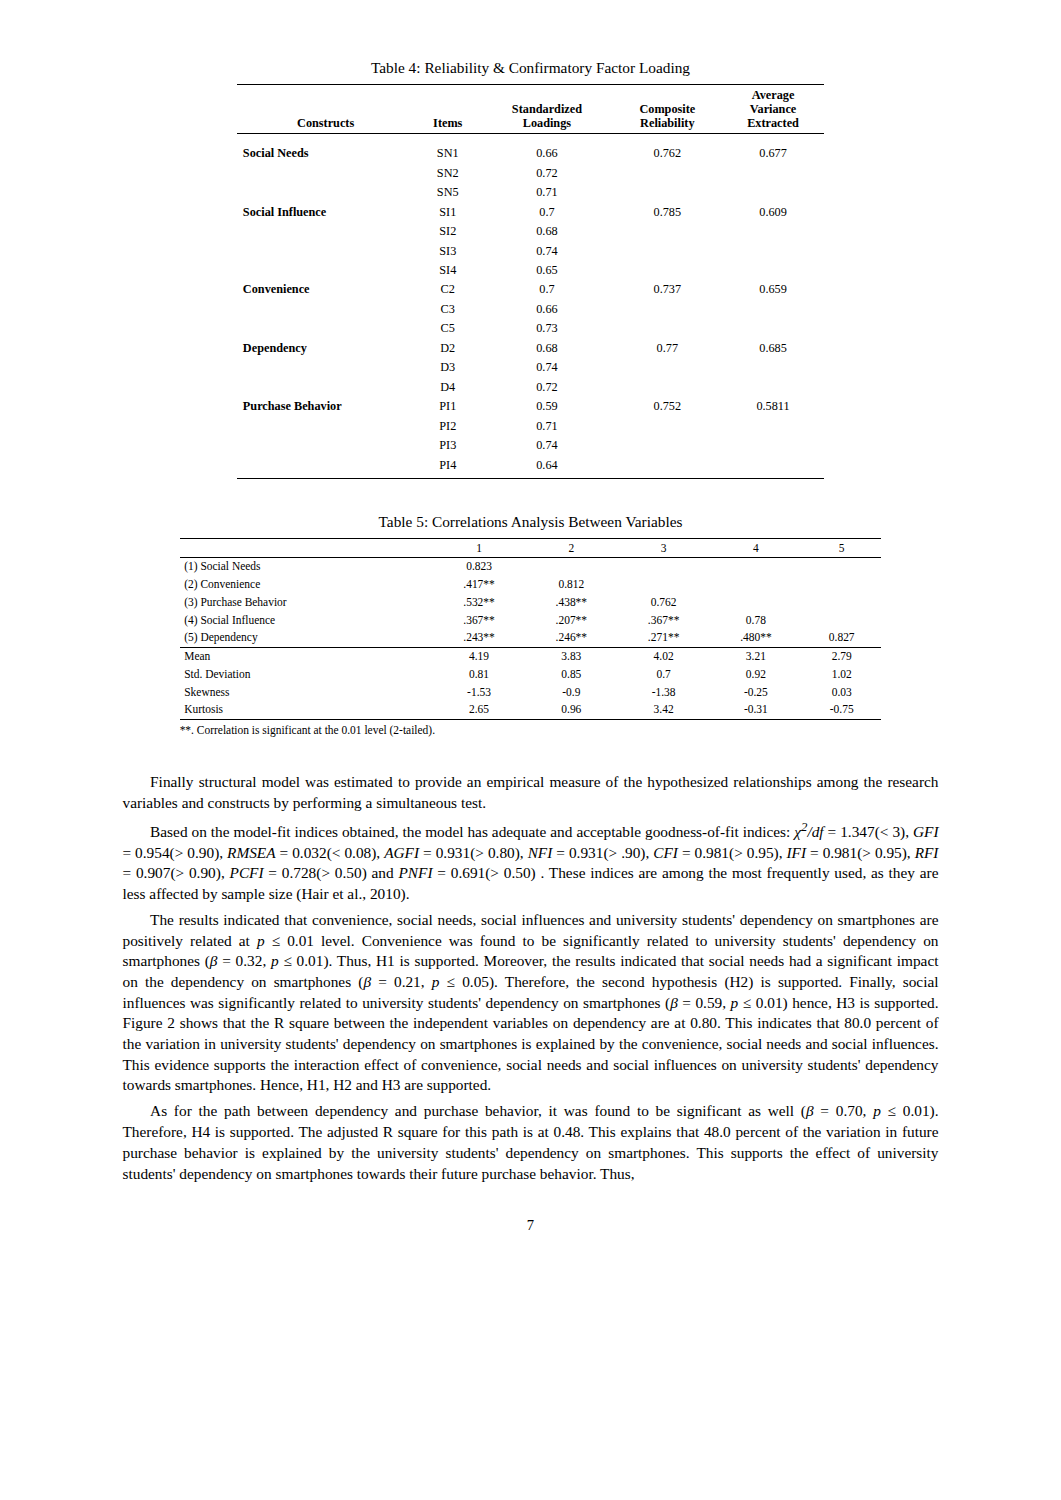Table 4: Reliability & Confirmatory Factor Loading
| Constructs | Items | Standardized Loadings | Composite Reliability | Average Variance Extracted |
| --- | --- | --- | --- | --- |
| Social Needs | SN1 | 0.66 | 0.762 | 0.677 |
| | SN2 | 0.72 | | |
| | SN5 | 0.71 | | |
| Social Influence | SI1 | 0.7 | 0.785 | 0.609 |
| | SI2 | 0.68 | | |
| | SI3 | 0.74 | | |
| | SI4 | 0.65 | | |
| Convenience | C2 | 0.7 | 0.737 | 0.659 |
| | C3 | 0.66 | | |
| | C5 | 0.73 | | |
| Dependency | D2 | 0.68 | 0.77 | 0.685 |
| | D3 | 0.74 | | |
| | D4 | 0.72 | | |
| Purchase Behavior | PI1 | 0.59 | 0.752 | 0.5811 |
| | PI2 | 0.71 | | |
| | PI3 | 0.74 | | |
| | PI4 | 0.64 | | |
Table 5: Correlations Analysis Between Variables
| | 1 | 2 | 3 | 4 | 5 |
| --- | --- | --- | --- | --- | --- |
| (1) Social Needs | 0.823 | | | | |
| (2) Convenience | .417** | 0.812 | | | |
| (3) Purchase Behavior | .532** | .438** | 0.762 | | |
| (4) Social Influence | .367** | .207** | .367** | 0.78 | |
| (5) Dependency | .243** | .246** | .271** | .480** | 0.827 |
| Mean | 4.19 | 3.83 | 4.02 | 3.21 | 2.79 |
| Std. Deviation | 0.81 | 0.85 | 0.7 | 0.92 | 1.02 |
| Skewness | -1.53 | -0.9 | -1.38 | -0.25 | 0.03 |
| Kurtosis | 2.65 | 0.96 | 3.42 | -0.31 | -0.75 |
**. Correlation is significant at the 0.01 level (2-tailed).
Finally structural model was estimated to provide an empirical measure of the hypothesized relationships among the research variables and constructs by performing a simultaneous test.
Based on the model-fit indices obtained, the model has adequate and acceptable goodness-of-fit indices: χ2/df = 1.347(< 3), GFI = 0.954(> 0.90), RMSEA = 0.032(< 0.08), AGFI = 0.931(> 0.80), NFI = 0.931(> .90), CFI = 0.981(> 0.95), IFI = 0.981(> 0.95), RFI = 0.907(> 0.90), PCFI = 0.728(> 0.50) and PNFI = 0.691(> 0.50) . These indices are among the most frequently used, as they are less affected by sample size (Hair et al., 2010).
The results indicated that convenience, social needs, social influences and university students' dependency on smartphones are positively related at p ≤ 0.01 level. Convenience was found to be significantly related to university students' dependency on smartphones (β = 0.32, p ≤ 0.01). Thus, H1 is supported. Moreover, the results indicated that social needs had a significant impact on the dependency on smartphones (β = 0.21, p ≤ 0.05). Therefore, the second hypothesis (H2) is supported. Finally, social influences was significantly related to university students' dependency on smartphones (β = 0.59, p ≤ 0.01) hence, H3 is supported. Figure 2 shows that the R square between the independent variables on dependency are at 0.80. This indicates that 80.0 percent of the variation in university students' dependency on smartphones is explained by the convenience, social needs and social influences. This evidence supports the interaction effect of convenience, social needs and social influences on university students' dependency towards smartphones. Hence, H1, H2 and H3 are supported.
As for the path between dependency and purchase behavior, it was found to be significant as well (β = 0.70, p ≤ 0.01). Therefore, H4 is supported. The adjusted R square for this path is at 0.48. This explains that 48.0 percent of the variation in future purchase behavior is explained by the university students' dependency on smartphones. This supports the effect of university students' dependency on smartphones towards their future purchase behavior. Thus,
7